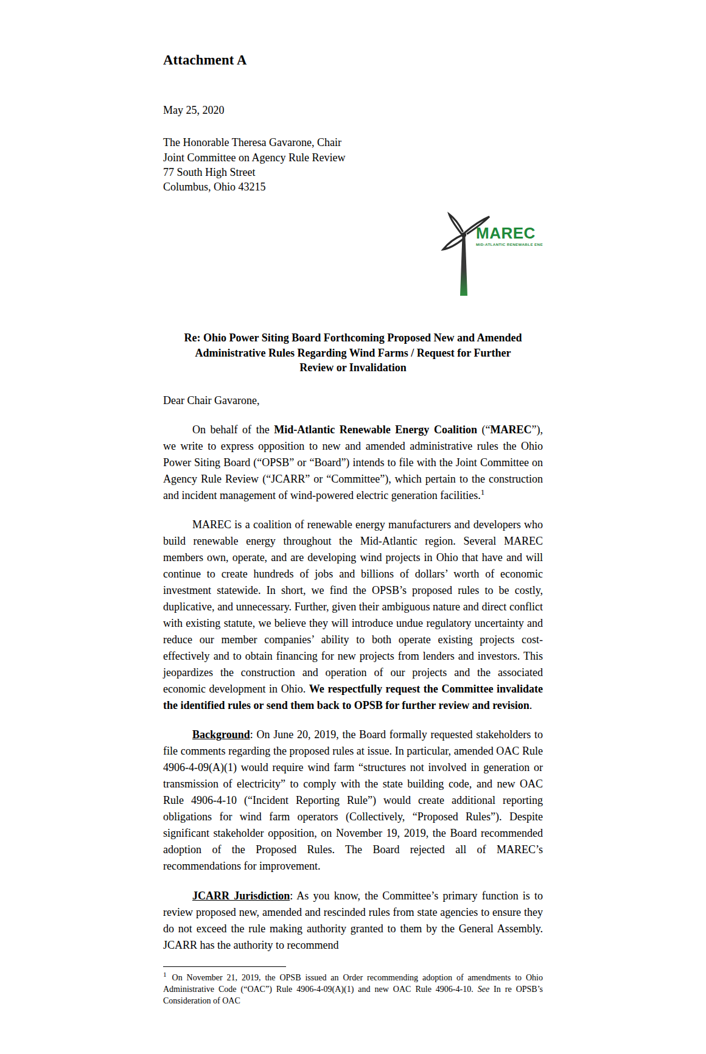Attachment A
May 25, 2020
The Honorable Theresa Gavarone, Chair
Joint Committee on Agency Rule Review
77 South High Street
Columbus, Ohio 43215
MAREC MID-ATLANTIC RENEWABLE ENERGY COALITION
Re: Ohio Power Siting Board Forthcoming Proposed New and Amended Administrative Rules Regarding Wind Farms / Request for Further Review or Invalidation
Dear Chair Gavarone,
On behalf of the Mid-Atlantic Renewable Energy Coalition (“MAREC”), we write to express opposition to new and amended administrative rules the Ohio Power Siting Board (“OPSB” or “Board”) intends to file with the Joint Committee on Agency Rule Review (“JCARR” or “Committee”), which pertain to the construction and incident management of wind-powered electric generation facilities.1
MAREC is a coalition of renewable energy manufacturers and developers who build renewable energy throughout the Mid-Atlantic region. Several MAREC members own, operate, and are developing wind projects in Ohio that have and will continue to create hundreds of jobs and billions of dollars’ worth of economic investment statewide. In short, we find the OPSB’s proposed rules to be costly, duplicative, and unnecessary. Further, given their ambiguous nature and direct conflict with existing statute, we believe they will introduce undue regulatory uncertainty and reduce our member companies’ ability to both operate existing projects cost-effectively and to obtain financing for new projects from lenders and investors. This jeopardizes the construction and operation of our projects and the associated economic development in Ohio. We respectfully request the Committee invalidate the identified rules or send them back to OPSB for further review and revision.
Background: On June 20, 2019, the Board formally requested stakeholders to file comments regarding the proposed rules at issue. In particular, amended OAC Rule 4906-4-09(A)(1) would require wind farm “structures not involved in generation or transmission of electricity” to comply with the state building code, and new OAC Rule 4906-4-10 (“Incident Reporting Rule”) would create additional reporting obligations for wind farm operators (Collectively, “Proposed Rules”). Despite significant stakeholder opposition, on November 19, 2019, the Board recommended adoption of the Proposed Rules. The Board rejected all of MAREC’s recommendations for improvement.
JCARR Jurisdiction: As you know, the Committee’s primary function is to review proposed new, amended and rescinded rules from state agencies to ensure they do not exceed the rule making authority granted to them by the General Assembly. JCARR has the authority to recommend
1 On November 21, 2019, the OPSB issued an Order recommending adoption of amendments to Ohio Administrative Code (“OAC”) Rule 4906-4-09(A)(1) and new OAC Rule 4906-4-10. See In re OPSB’s Consideration of OAC